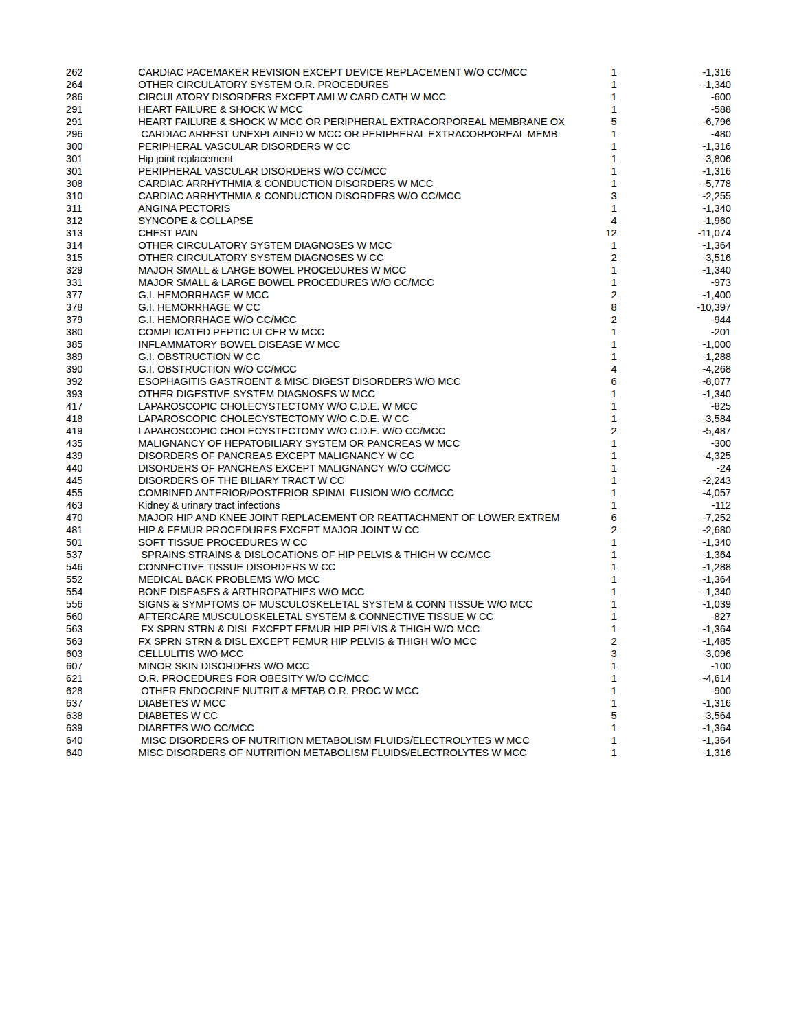| 262 | CARDIAC PACEMAKER REVISION EXCEPT DEVICE REPLACEMENT W/O CC/MCC | 1 | -1,316 |
| 264 | OTHER CIRCULATORY SYSTEM O.R. PROCEDURES | 1 | -1,340 |
| 286 | CIRCULATORY DISORDERS EXCEPT AMI W CARD CATH W MCC | 1 | -600 |
| 291 | HEART FAILURE & SHOCK W MCC | 1 | -588 |
| 291 | HEART FAILURE & SHOCK W MCC OR PERIPHERAL EXTRACORPOREAL MEMBRANE OX | 5 | -6,796 |
| 296 | CARDIAC ARREST UNEXPLAINED W MCC OR PERIPHERAL EXTRACORPOREAL MEMB | 1 | -480 |
| 300 | PERIPHERAL VASCULAR DISORDERS W CC | 1 | -1,316 |
| 301 | Hip joint replacement | 1 | -3,806 |
| 301 | PERIPHERAL VASCULAR DISORDERS W/O CC/MCC | 1 | -1,316 |
| 308 | CARDIAC ARRHYTHMIA & CONDUCTION DISORDERS W MCC | 1 | -5,778 |
| 310 | CARDIAC ARRHYTHMIA & CONDUCTION DISORDERS W/O CC/MCC | 3 | -2,255 |
| 311 | ANGINA PECTORIS | 1 | -1,340 |
| 312 | SYNCOPE & COLLAPSE | 4 | -1,960 |
| 313 | CHEST PAIN | 12 | -11,074 |
| 314 | OTHER CIRCULATORY SYSTEM DIAGNOSES W MCC | 1 | -1,364 |
| 315 | OTHER CIRCULATORY SYSTEM DIAGNOSES W CC | 2 | -3,516 |
| 329 | MAJOR SMALL & LARGE BOWEL PROCEDURES W MCC | 1 | -1,340 |
| 331 | MAJOR SMALL & LARGE BOWEL PROCEDURES W/O CC/MCC | 1 | -973 |
| 377 | G.I. HEMORRHAGE W MCC | 2 | -1,400 |
| 378 | G.I. HEMORRHAGE W CC | 8 | -10,397 |
| 379 | G.I. HEMORRHAGE W/O CC/MCC | 2 | -944 |
| 380 | COMPLICATED PEPTIC ULCER W MCC | 1 | -201 |
| 385 | INFLAMMATORY BOWEL DISEASE W MCC | 1 | -1,000 |
| 389 | G.I. OBSTRUCTION W CC | 1 | -1,288 |
| 390 | G.I. OBSTRUCTION W/O CC/MCC | 4 | -4,268 |
| 392 | ESOPHAGITIS GASTROENT & MISC DIGEST DISORDERS W/O MCC | 6 | -8,077 |
| 393 | OTHER DIGESTIVE SYSTEM DIAGNOSES W MCC | 1 | -1,340 |
| 417 | LAPAROSCOPIC CHOLECYSTECTOMY W/O C.D.E. W MCC | 1 | -825 |
| 418 | LAPAROSCOPIC CHOLECYSTECTOMY W/O C.D.E. W CC | 1 | -3,584 |
| 419 | LAPAROSCOPIC CHOLECYSTECTOMY W/O C.D.E. W/O CC/MCC | 2 | -5,487 |
| 435 | MALIGNANCY OF HEPATOBILIARY SYSTEM OR PANCREAS W MCC | 1 | -300 |
| 439 | DISORDERS OF PANCREAS EXCEPT MALIGNANCY W CC | 1 | -4,325 |
| 440 | DISORDERS OF PANCREAS EXCEPT MALIGNANCY W/O CC/MCC | 1 | -24 |
| 445 | DISORDERS OF THE BILIARY TRACT W CC | 1 | -2,243 |
| 455 | COMBINED ANTERIOR/POSTERIOR SPINAL FUSION W/O CC/MCC | 1 | -4,057 |
| 463 | Kidney & urinary tract infections | 1 | -112 |
| 470 | MAJOR HIP AND KNEE JOINT REPLACEMENT OR REATTACHMENT OF LOWER EXTREM | 6 | -7,252 |
| 481 | HIP & FEMUR PROCEDURES EXCEPT MAJOR JOINT W CC | 2 | -2,680 |
| 501 | SOFT TISSUE PROCEDURES W CC | 1 | -1,340 |
| 537 | SPRAINS STRAINS & DISLOCATIONS OF HIP PELVIS & THIGH W CC/MCC | 1 | -1,364 |
| 546 | CONNECTIVE TISSUE DISORDERS W CC | 1 | -1,288 |
| 552 | MEDICAL BACK PROBLEMS W/O MCC | 1 | -1,364 |
| 554 | BONE DISEASES & ARTHROPATHIES W/O MCC | 1 | -1,340 |
| 556 | SIGNS & SYMPTOMS OF MUSCULOSKELETAL SYSTEM & CONN TISSUE W/O MCC | 1 | -1,039 |
| 560 | AFTERCARE MUSCULOSKELETAL SYSTEM & CONNECTIVE TISSUE W CC | 1 | -827 |
| 563 | FX SPRN STRN & DISL EXCEPT FEMUR HIP PELVIS & THIGH W/O MCC | 1 | -1,364 |
| 563 | FX SPRN STRN & DISL EXCEPT FEMUR HIP PELVIS & THIGH W/O MCC | 2 | -1,485 |
| 603 | CELLULITIS W/O MCC | 3 | -3,096 |
| 607 | MINOR SKIN DISORDERS W/O MCC | 1 | -100 |
| 621 | O.R. PROCEDURES FOR OBESITY W/O CC/MCC | 1 | -4,614 |
| 628 | OTHER ENDOCRINE NUTRIT & METAB O.R. PROC W MCC | 1 | -900 |
| 637 | DIABETES W MCC | 1 | -1,316 |
| 638 | DIABETES W CC | 5 | -3,564 |
| 639 | DIABETES W/O CC/MCC | 1 | -1,364 |
| 640 | MISC DISORDERS OF NUTRITION METABOLISM FLUIDS/ELECTROLYTES W MCC | 1 | -1,364 |
| 640 | MISC DISORDERS OF NUTRITION METABOLISM FLUIDS/ELECTROLYTES W MCC | 1 | -1,316 |